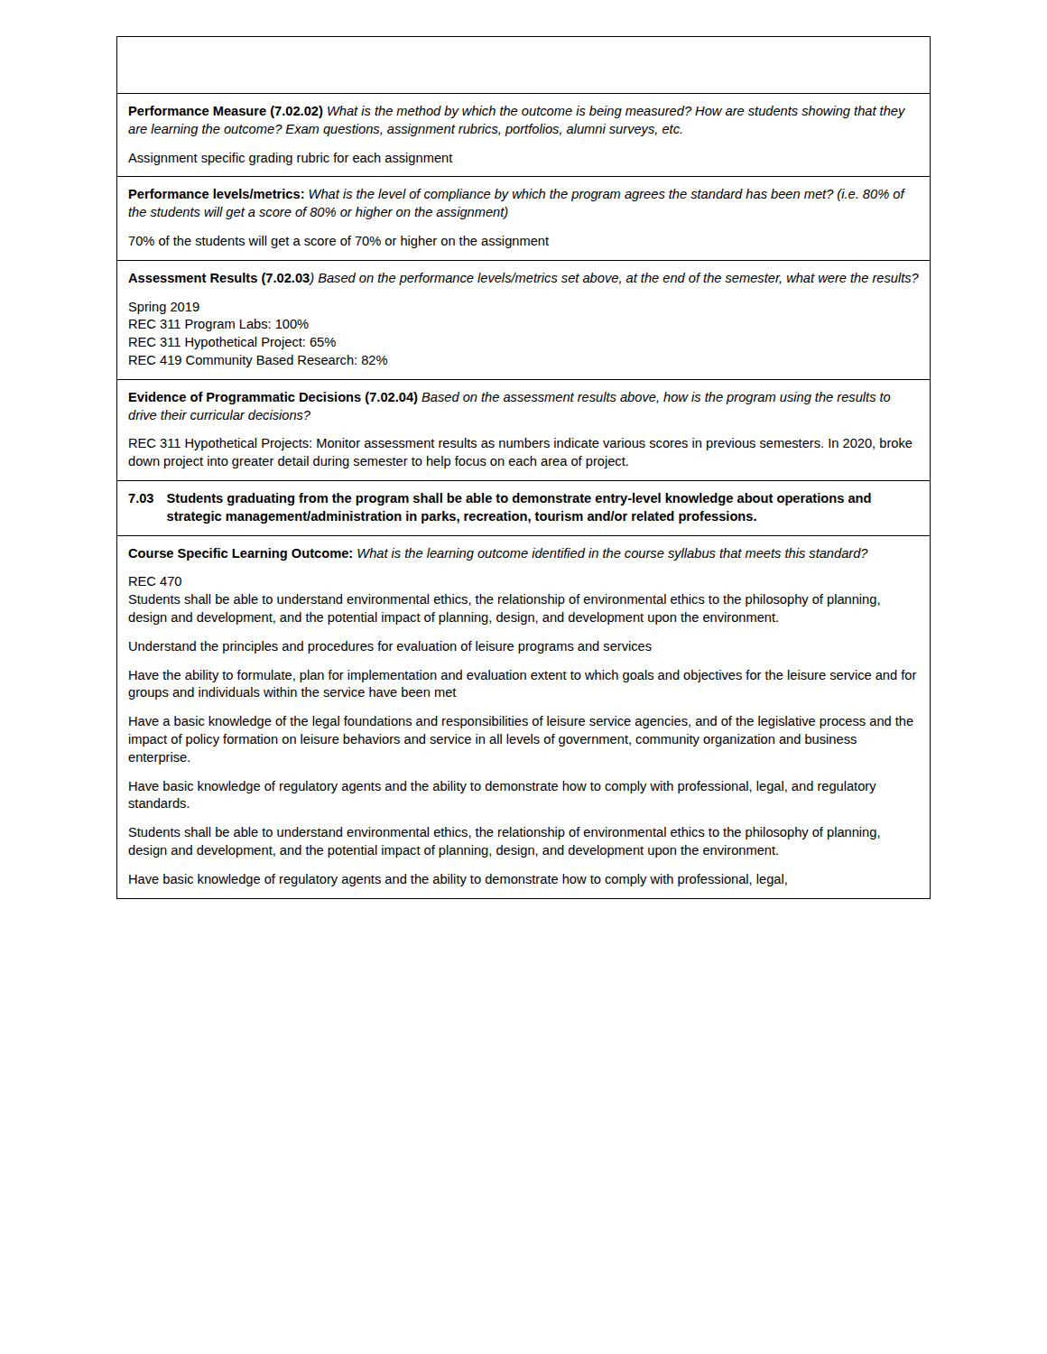Performance Measure (7.02.02) What is the method by which the outcome is being measured? How are students showing that they are learning the outcome? Exam questions, assignment rubrics, portfolios, alumni surveys, etc.
Assignment specific grading rubric for each assignment
Performance levels/metrics: What is the level of compliance by which the program agrees the standard has been met? (i.e. 80% of the students will get a score of 80% or higher on the assignment)
70% of the students will get a score of 70% or higher on the assignment
Assessment Results (7.02.03) Based on the performance levels/metrics set above, at the end of the semester, what were the results?
Spring 2019 REC 311 Program Labs: 100% REC 311 Hypothetical Project: 65% REC 419 Community Based Research: 82%
Evidence of Programmatic Decisions (7.02.04) Based on the assessment results above, how is the program using the results to drive their curricular decisions?
REC 311 Hypothetical Projects: Monitor assessment results as numbers indicate various scores in previous semesters. In 2020, broke down project into greater detail during semester to help focus on each area of project.
7.03
Students graduating from the program shall be able to demonstrate entry-level knowledge about operations and strategic management/administration in parks, recreation, tourism and/or related professions.
Course Specific Learning Outcome: What is the learning outcome identified in the course syllabus that meets this standard?
REC 470
Students shall be able to understand environmental ethics, the relationship of environmental ethics to the philosophy of planning, design and development, and the potential impact of planning, design, and development upon the environment.
Understand the principles and procedures for evaluation of leisure programs and services
Have the ability to formulate, plan for implementation and evaluation extent to which goals and objectives for the leisure service and for groups and individuals within the service have been met
Have a basic knowledge of the legal foundations and responsibilities of leisure service agencies, and of the legislative process and the impact of policy formation on leisure behaviors and service in all levels of government, community organization and business enterprise.
Have basic knowledge of regulatory agents and the ability to demonstrate how to comply with professional, legal, and regulatory standards.
Students shall be able to understand environmental ethics, the relationship of environmental ethics to the philosophy of planning, design and development, and the potential impact of planning, design, and development upon the environment.
Have basic knowledge of regulatory agents and the ability to demonstrate how to comply with professional, legal,